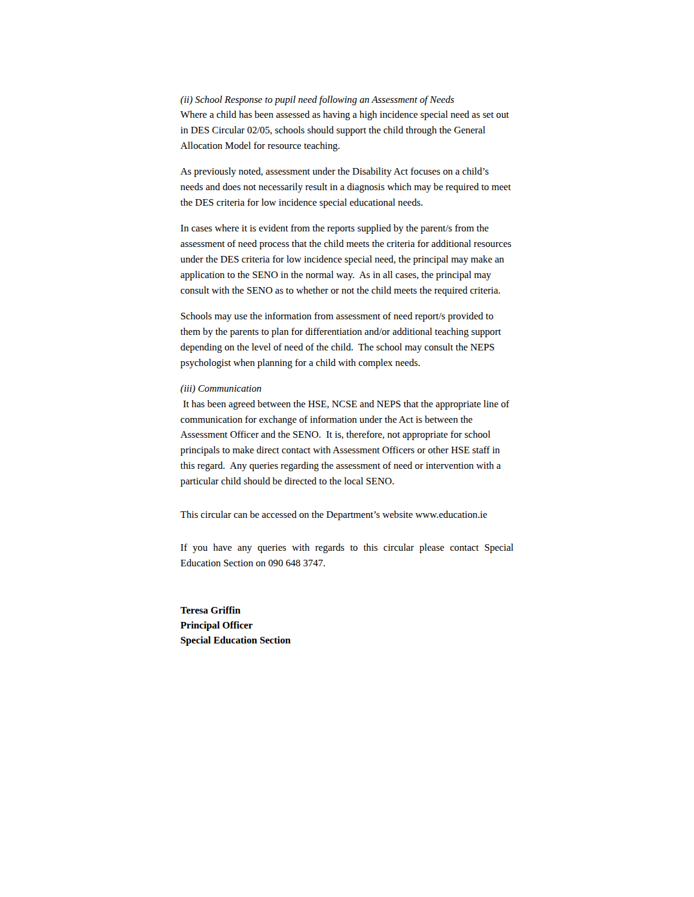(ii) School Response to pupil need following an Assessment of Needs
Where a child has been assessed as having a high incidence special need as set out in DES Circular 02/05, schools should support the child through the General Allocation Model for resource teaching.
As previously noted, assessment under the Disability Act focuses on a child’s needs and does not necessarily result in a diagnosis which may be required to meet the DES criteria for low incidence special educational needs.
In cases where it is evident from the reports supplied by the parent/s from the assessment of need process that the child meets the criteria for additional resources under the DES criteria for low incidence special need, the principal may make an application to the SENO in the normal way. As in all cases, the principal may consult with the SENO as to whether or not the child meets the required criteria.
Schools may use the information from assessment of need report/s provided to them by the parents to plan for differentiation and/or additional teaching support depending on the level of need of the child. The school may consult the NEPS psychologist when planning for a child with complex needs.
(iii) Communication
It has been agreed between the HSE, NCSE and NEPS that the appropriate line of communication for exchange of information under the Act is between the Assessment Officer and the SENO. It is, therefore, not appropriate for school principals to make direct contact with Assessment Officers or other HSE staff in this regard. Any queries regarding the assessment of need or intervention with a particular child should be directed to the local SENO.
This circular can be accessed on the Department’s website www.education.ie
If you have any queries with regards to this circular please contact Special Education Section on 090 648 3747.
Teresa Griffin
Principal Officer
Special Education Section